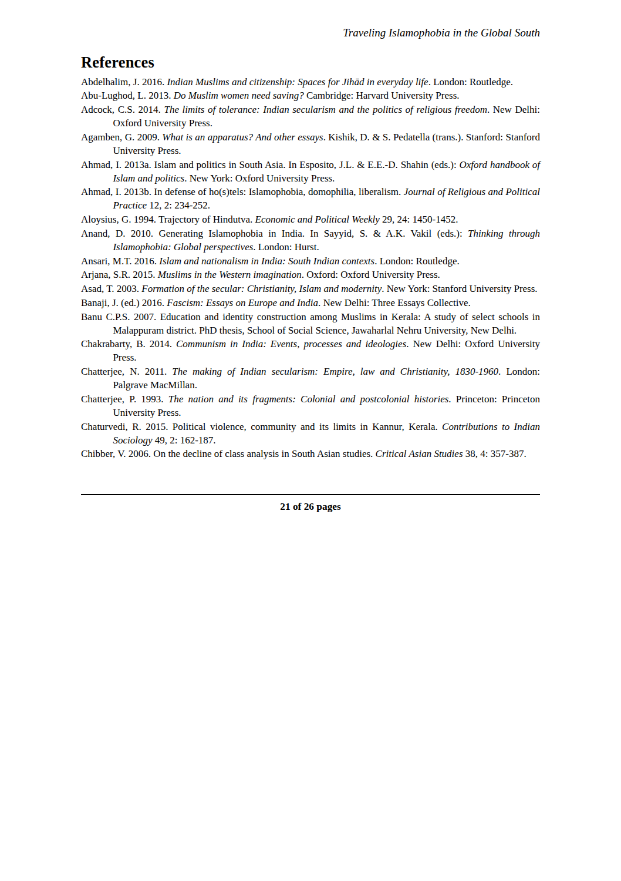Traveling Islamophobia in the Global South
References
Abdelhalim, J. 2016. Indian Muslims and citizenship: Spaces for Jihād in everyday life. London: Routledge.
Abu-Lughod, L. 2013. Do Muslim women need saving? Cambridge: Harvard University Press.
Adcock, C.S. 2014. The limits of tolerance: Indian secularism and the politics of religious freedom. New Delhi: Oxford University Press.
Agamben, G. 2009. What is an apparatus? And other essays. Kishik, D. & S. Pedatella (trans.). Stanford: Stanford University Press.
Ahmad, I. 2013a. Islam and politics in South Asia. In Esposito, J.L. & E.E.-D. Shahin (eds.): Oxford handbook of Islam and politics. New York: Oxford University Press.
Ahmad, I. 2013b. In defense of ho(s)tels: Islamophobia, domophilia, liberalism. Journal of Religious and Political Practice 12, 2: 234-252.
Aloysius, G. 1994. Trajectory of Hindutva. Economic and Political Weekly 29, 24: 1450-1452.
Anand, D. 2010. Generating Islamophobia in India. In Sayyid, S. & A.K. Vakil (eds.): Thinking through Islamophobia: Global perspectives. London: Hurst.
Ansari, M.T. 2016. Islam and nationalism in India: South Indian contexts. London: Routledge.
Arjana, S.R. 2015. Muslims in the Western imagination. Oxford: Oxford University Press.
Asad, T. 2003. Formation of the secular: Christianity, Islam and modernity. New York: Stanford University Press.
Banaji, J. (ed.) 2016. Fascism: Essays on Europe and India. New Delhi: Three Essays Collective.
Banu C.P.S. 2007. Education and identity construction among Muslims in Kerala: A study of select schools in Malappuram district. PhD thesis, School of Social Science, Jawaharlal Nehru University, New Delhi.
Chakrabarty, B. 2014. Communism in India: Events, processes and ideologies. New Delhi: Oxford University Press.
Chatterjee, N. 2011. The making of Indian secularism: Empire, law and Christianity, 1830-1960. London: Palgrave MacMillan.
Chatterjee, P. 1993. The nation and its fragments: Colonial and postcolonial histories. Princeton: Princeton University Press.
Chaturvedi, R. 2015. Political violence, community and its limits in Kannur, Kerala. Contributions to Indian Sociology 49, 2: 162-187.
Chibber, V. 2006. On the decline of class analysis in South Asian studies. Critical Asian Studies 38, 4: 357-387.
21 of 26 pages